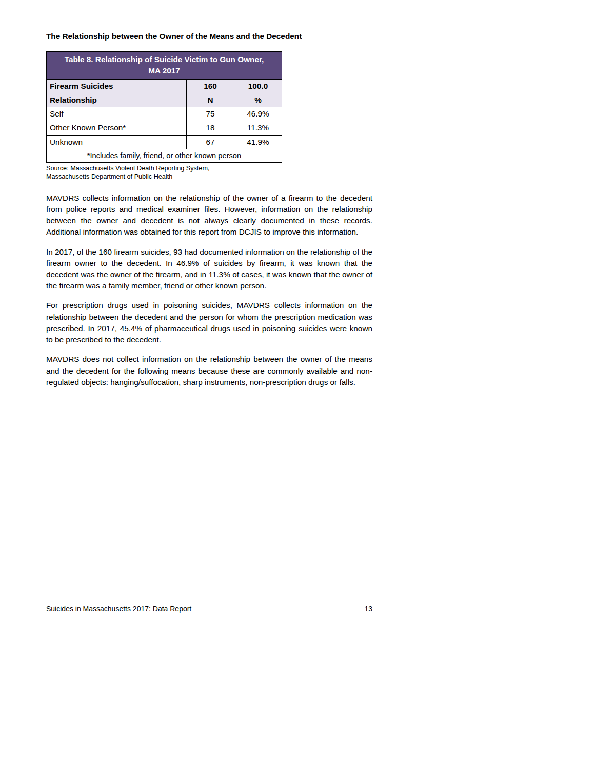The Relationship between the Owner of the Means and the Decedent
| Table 8. Relationship of Suicide Victim to Gun Owner, MA 2017 |
| --- |
| Firearm Suicides | 160 | 100.0 |
| Relationship | N | % |
| Self | 75 | 46.9% |
| Other Known Person* | 18 | 11.3% |
| Unknown | 67 | 41.9% |
| *Includes family, friend, or other known person |
Source: Massachusetts Violent Death Reporting System,
Massachusetts Department of Public Health
MAVDRS collects information on the relationship of the owner of a firearm to the decedent from police reports and medical examiner files. However, information on the relationship between the owner and decedent is not always clearly documented in these records. Additional information was obtained for this report from DCJIS to improve this information.
In 2017, of the 160 firearm suicides, 93 had documented information on the relationship of the firearm owner to the decedent. In 46.9% of suicides by firearm, it was known that the decedent was the owner of the firearm, and in 11.3% of cases, it was known that the owner of the firearm was a family member, friend or other known person.
For prescription drugs used in poisoning suicides, MAVDRS collects information on the relationship between the decedent and the person for whom the prescription medication was prescribed. In 2017, 45.4% of pharmaceutical drugs used in poisoning suicides were known to be prescribed to the decedent.
MAVDRS does not collect information on the relationship between the owner of the means and the decedent for the following means because these are commonly available and non-regulated objects: hanging/suffocation, sharp instruments, non-prescription drugs or falls.
Suicides in Massachusetts 2017: Data Report 13